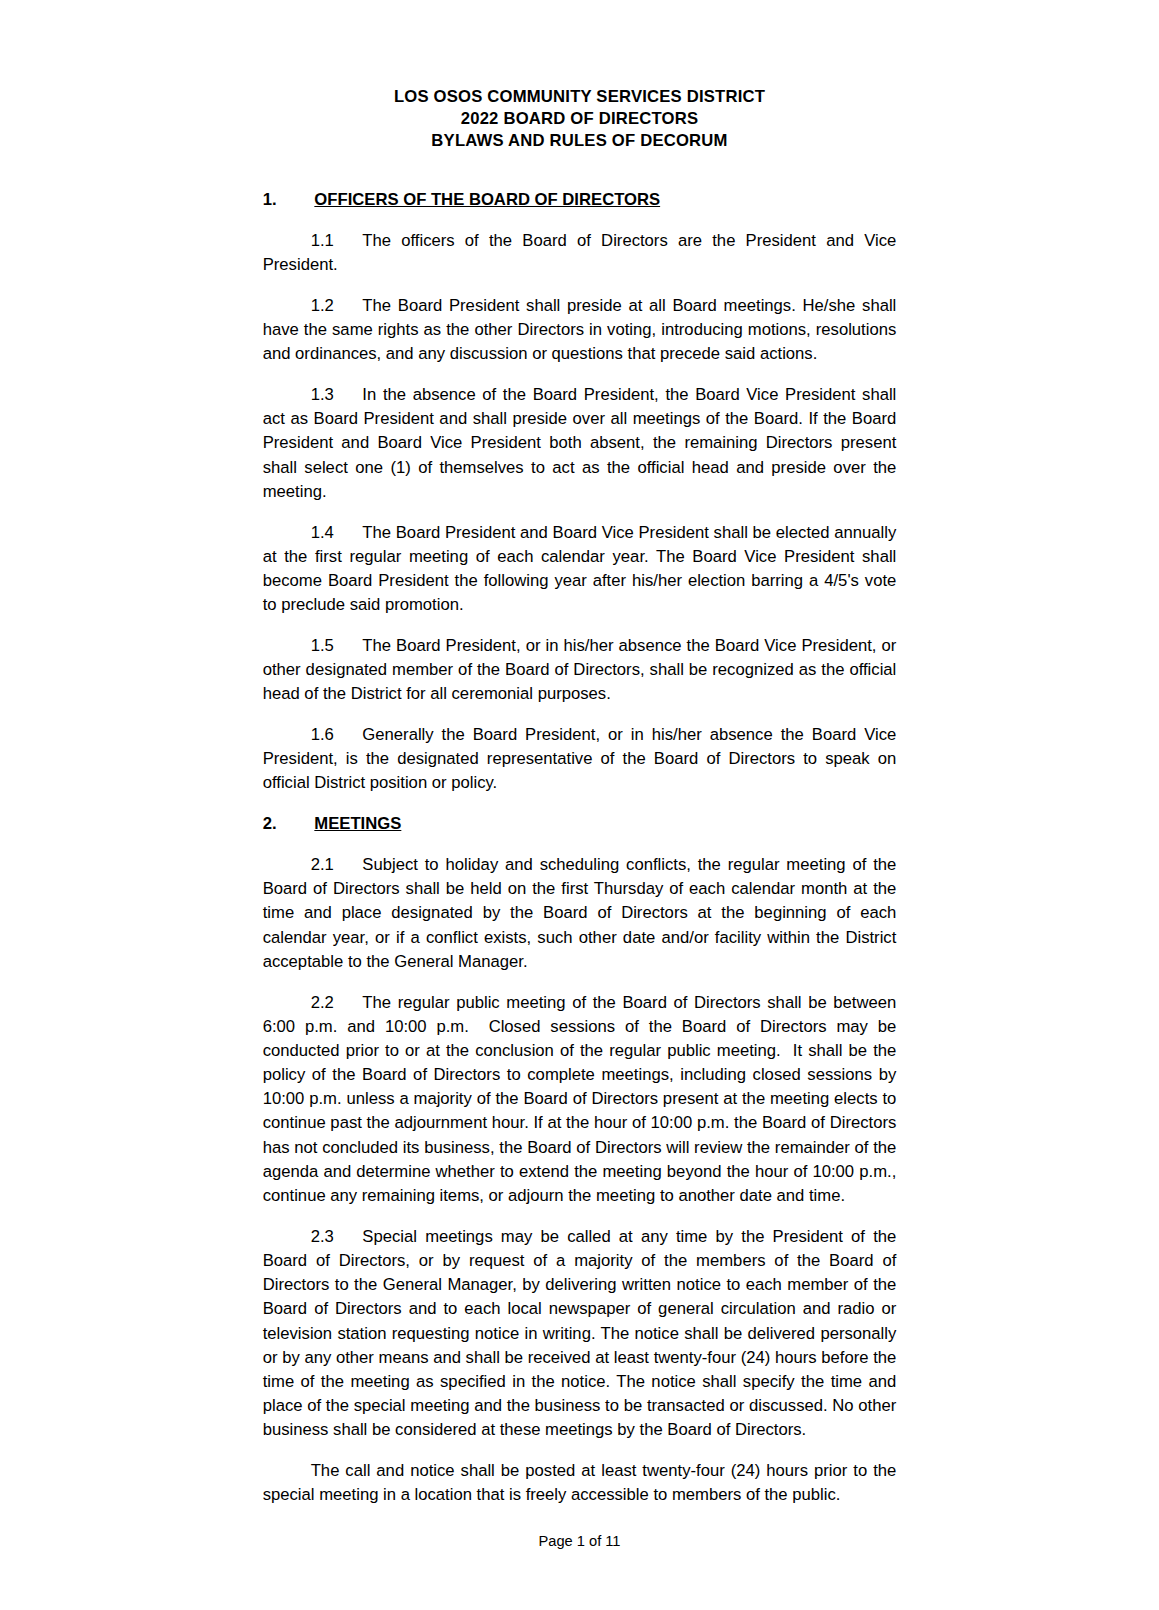LOS OSOS COMMUNITY SERVICES DISTRICT
2022 BOARD OF DIRECTORS
BYLAWS AND RULES OF DECORUM
1. OFFICERS OF THE BOARD OF DIRECTORS
1.1 The officers of the Board of Directors are the President and Vice President.
1.2 The Board President shall preside at all Board meetings. He/she shall have the same rights as the other Directors in voting, introducing motions, resolutions and ordinances, and any discussion or questions that precede said actions.
1.3 In the absence of the Board President, the Board Vice President shall act as Board President and shall preside over all meetings of the Board. If the Board President and Board Vice President both absent, the remaining Directors present shall select one (1) of themselves to act as the official head and preside over the meeting.
1.4 The Board President and Board Vice President shall be elected annually at the first regular meeting of each calendar year. The Board Vice President shall become Board President the following year after his/her election barring a 4/5's vote to preclude said promotion.
1.5 The Board President, or in his/her absence the Board Vice President, or other designated member of the Board of Directors, shall be recognized as the official head of the District for all ceremonial purposes.
1.6 Generally the Board President, or in his/her absence the Board Vice President, is the designated representative of the Board of Directors to speak on official District position or policy.
2. MEETINGS
2.1 Subject to holiday and scheduling conflicts, the regular meeting of the Board of Directors shall be held on the first Thursday of each calendar month at the time and place designated by the Board of Directors at the beginning of each calendar year, or if a conflict exists, such other date and/or facility within the District acceptable to the General Manager.
2.2 The regular public meeting of the Board of Directors shall be between 6:00 p.m. and 10:00 p.m. Closed sessions of the Board of Directors may be conducted prior to or at the conclusion of the regular public meeting. It shall be the policy of the Board of Directors to complete meetings, including closed sessions by 10:00 p.m. unless a majority of the Board of Directors present at the meeting elects to continue past the adjournment hour. If at the hour of 10:00 p.m. the Board of Directors has not concluded its business, the Board of Directors will review the remainder of the agenda and determine whether to extend the meeting beyond the hour of 10:00 p.m., continue any remaining items, or adjourn the meeting to another date and time.
2.3 Special meetings may be called at any time by the President of the Board of Directors, or by request of a majority of the members of the Board of Directors to the General Manager, by delivering written notice to each member of the Board of Directors and to each local newspaper of general circulation and radio or television station requesting notice in writing. The notice shall be delivered personally or by any other means and shall be received at least twenty-four (24) hours before the time of the meeting as specified in the notice. The notice shall specify the time and place of the special meeting and the business to be transacted or discussed. No other business shall be considered at these meetings by the Board of Directors.
The call and notice shall be posted at least twenty-four (24) hours prior to the special meeting in a location that is freely accessible to members of the public.
Page 1 of 11